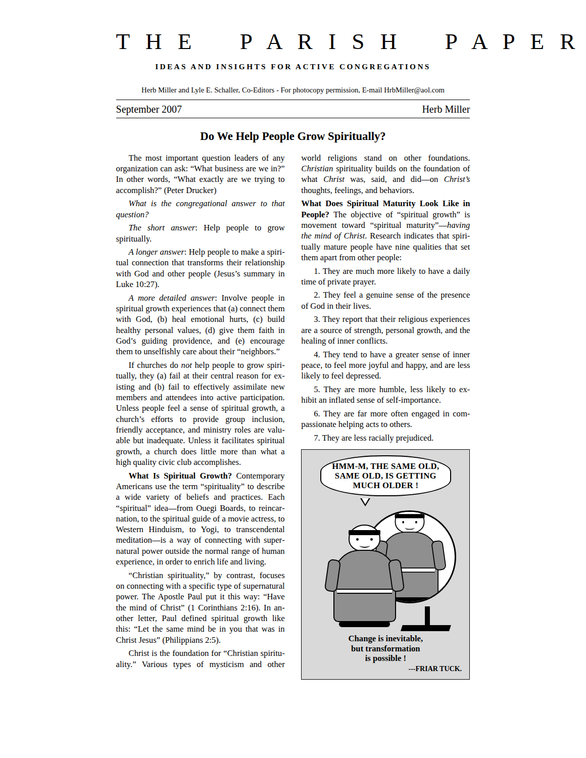T H E P A R I S H P A P E R
IDEAS AND INSIGHTS FOR ACTIVE CONGREGATIONS
Herb Miller and Lyle E. Schaller, Co-Editors - For photocopy permission, E-mail HrbMiller@aol.com
September 2007 Herb Miller
Do We Help People Grow Spiritually?
The most important question leaders of any organization can ask: “What business are we in?” In other words, “What exactly are we trying to accomplish?” (Peter Drucker)
What is the congregational answer to that question?
The short answer: Help people to grow spiritually.
A longer answer: Help people to make a spiritual connection that transforms their relationship with God and other people (Jesus’s summary in Luke 10:27).
A more detailed answer: Involve people in spiritual growth experiences that (a) connect them with God, (b) heal emotional hurts, (c) build healthy personal values, (d) give them faith in God’s guiding providence, and (e) encourage them to unselfishly care about their “neighbors.”
If churches do not help people to grow spiritually, they (a) fail at their central reason for existing and (b) fail to effectively assimilate new members and attendees into active participation. Unless people feel a sense of spiritual growth, a church’s efforts to provide group inclusion, friendly acceptance, and ministry roles are valuable but inadequate. Unless it facilitates spiritual growth, a church does little more than what a high quality civic club accomplishes.
What Is Spiritual Growth? Contemporary Americans use the term “spirituality” to describe a wide variety of beliefs and practices. Each “spiritual” idea—from Ouegi Boards, to reincarnation, to the spiritual guide of a movie actress, to Western Hinduism, to Yogi, to transcendental meditation—is a way of connecting with supernatural power outside the normal range of human experience, in order to enrich life and living.
“Christian spirituality,” by contrast, focuses on connecting with a specific type of supernatural power. The Apostle Paul put it this way: “Have the mind of Christ” (1 Corinthians 2:16). In another letter, Paul defined spiritual growth like this: “Let the same mind be in you that was in Christ Jesus” (Philippians 2:5).
Christ is the foundation for “Christian spirituality.” Various types of mysticism and other world religions stand on other foundations. Christian spirituality builds on the foundation of what Christ was, said, and did—on Christ’s thoughts, feelings, and behaviors.
What Does Spiritual Maturity Look Like in People? The objective of “spiritual growth” is movement toward “spiritual maturity”—having the mind of Christ. Research indicates that spiritually mature people have nine qualities that set them apart from other people:
1. They are much more likely to have a daily time of private prayer.
2. They feel a genuine sense of the presence of God in their lives.
3. They report that their religious experiences are a source of strength, personal growth, and the healing of inner conflicts.
4. They tend to have a greater sense of inner peace, to feel more joyful and happy, and are less likely to feel depressed.
5. They are more humble, less likely to exhibit an inflated sense of self-importance.
6. They are far more often engaged in compassionate helping acts to others.
7. They are less racially prejudiced.
Hmm-m, the same old,
same old, is getting
much older !
Change is inevitable, but transformation is possible !
---FRIAR TUCK.